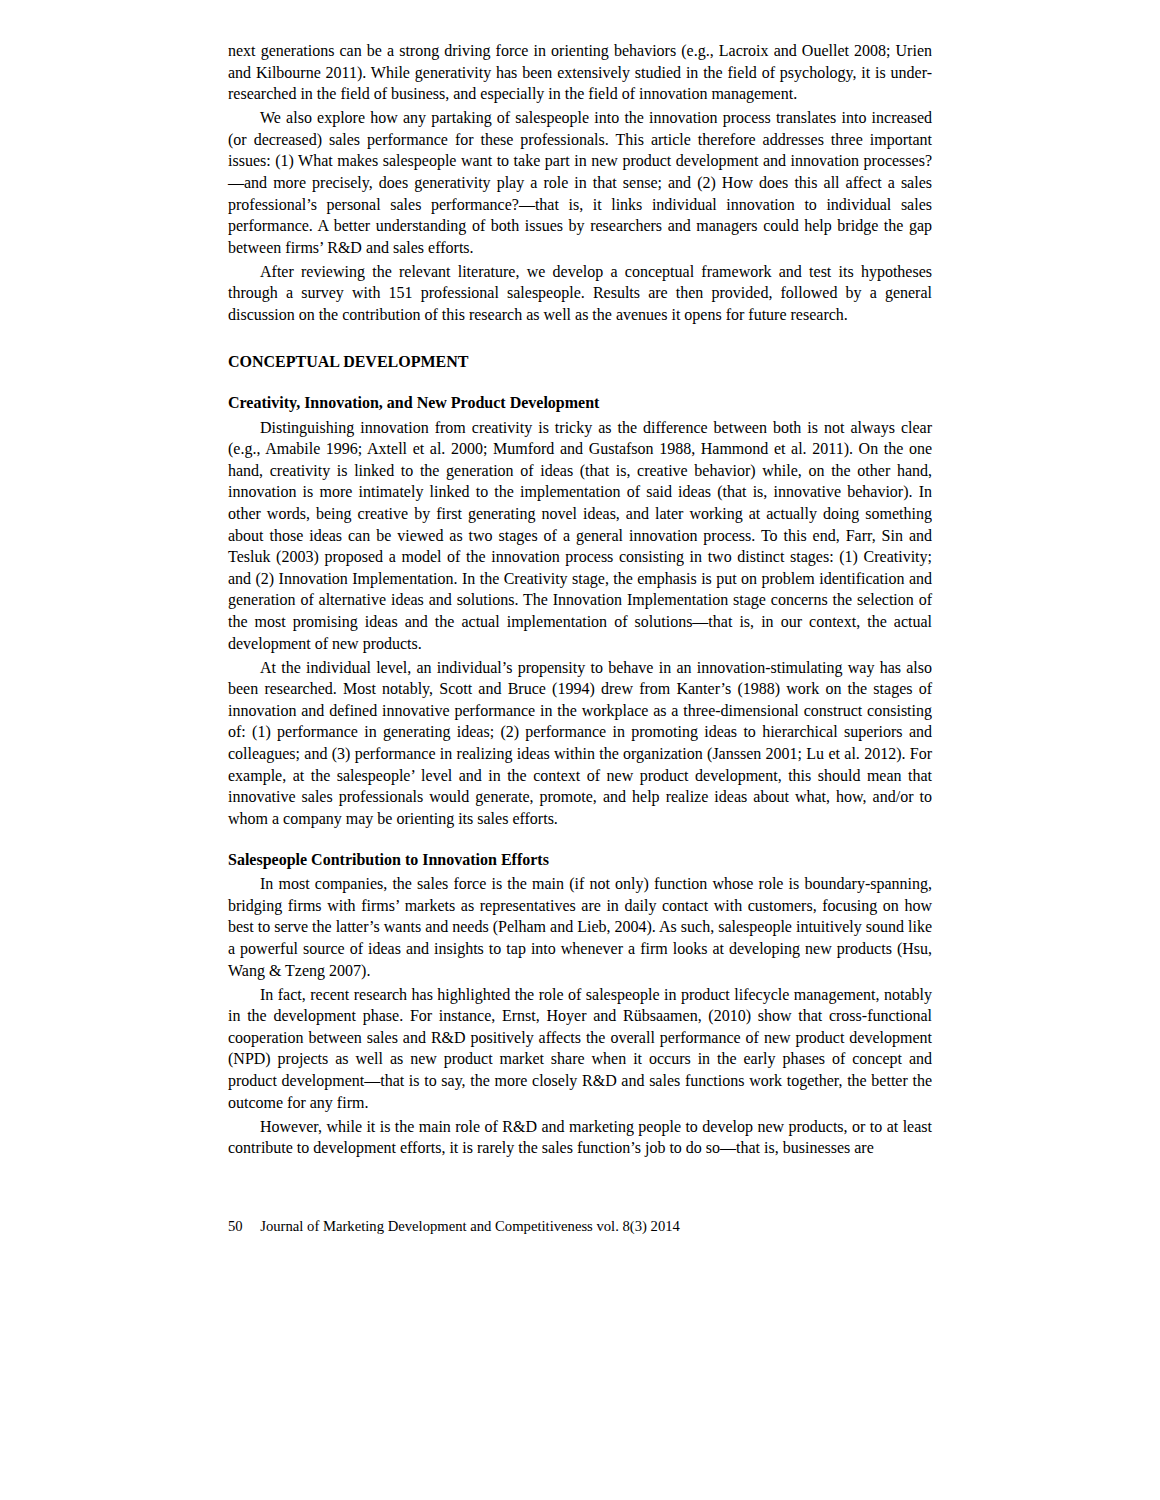next generations can be a strong driving force in orienting behaviors (e.g., Lacroix and Ouellet 2008; Urien and Kilbourne 2011). While generativity has been extensively studied in the field of psychology, it is under-researched in the field of business, and especially in the field of innovation management.
We also explore how any partaking of salespeople into the innovation process translates into increased (or decreased) sales performance for these professionals. This article therefore addresses three important issues: (1) What makes salespeople want to take part in new product development and innovation processes?—and more precisely, does generativity play a role in that sense; and (2) How does this all affect a sales professional’s personal sales performance?—that is, it links individual innovation to individual sales performance. A better understanding of both issues by researchers and managers could help bridge the gap between firms’ R&D and sales efforts.
After reviewing the relevant literature, we develop a conceptual framework and test its hypotheses through a survey with 151 professional salespeople. Results are then provided, followed by a general discussion on the contribution of this research as well as the avenues it opens for future research.
Conceptual Development
Creativity, Innovation, and New Product Development
Distinguishing innovation from creativity is tricky as the difference between both is not always clear (e.g., Amabile 1996; Axtell et al. 2000; Mumford and Gustafson 1988, Hammond et al. 2011). On the one hand, creativity is linked to the generation of ideas (that is, creative behavior) while, on the other hand, innovation is more intimately linked to the implementation of said ideas (that is, innovative behavior). In other words, being creative by first generating novel ideas, and later working at actually doing something about those ideas can be viewed as two stages of a general innovation process. To this end, Farr, Sin and Tesluk (2003) proposed a model of the innovation process consisting in two distinct stages: (1) Creativity; and (2) Innovation Implementation. In the Creativity stage, the emphasis is put on problem identification and generation of alternative ideas and solutions. The Innovation Implementation stage concerns the selection of the most promising ideas and the actual implementation of solutions—that is, in our context, the actual development of new products.
At the individual level, an individual’s propensity to behave in an innovation-stimulating way has also been researched. Most notably, Scott and Bruce (1994) drew from Kanter’s (1988) work on the stages of innovation and defined innovative performance in the workplace as a three-dimensional construct consisting of: (1) performance in generating ideas; (2) performance in promoting ideas to hierarchical superiors and colleagues; and (3) performance in realizing ideas within the organization (Janssen 2001; Lu et al. 2012). For example, at the salespeople’ level and in the context of new product development, this should mean that innovative sales professionals would generate, promote, and help realize ideas about what, how, and/or to whom a company may be orienting its sales efforts.
Salespeople Contribution to Innovation Efforts
In most companies, the sales force is the main (if not only) function whose role is boundary-spanning, bridging firms with firms’ markets as representatives are in daily contact with customers, focusing on how best to serve the latter’s wants and needs (Pelham and Lieb, 2004). As such, salespeople intuitively sound like a powerful source of ideas and insights to tap into whenever a firm looks at developing new products (Hsu, Wang & Tzeng 2007).
In fact, recent research has highlighted the role of salespeople in product lifecycle management, notably in the development phase. For instance, Ernst, Hoyer and Rübsaamen, (2010) show that cross-functional cooperation between sales and R&D positively affects the overall performance of new product development (NPD) projects as well as new product market share when it occurs in the early phases of concept and product development—that is to say, the more closely R&D and sales functions work together, the better the outcome for any firm.
However, while it is the main role of R&D and marketing people to develop new products, or to at least contribute to development efforts, it is rarely the sales function’s job to do so—that is, businesses are
50 Journal of Marketing Development and Competitiveness vol. 8(3) 2014